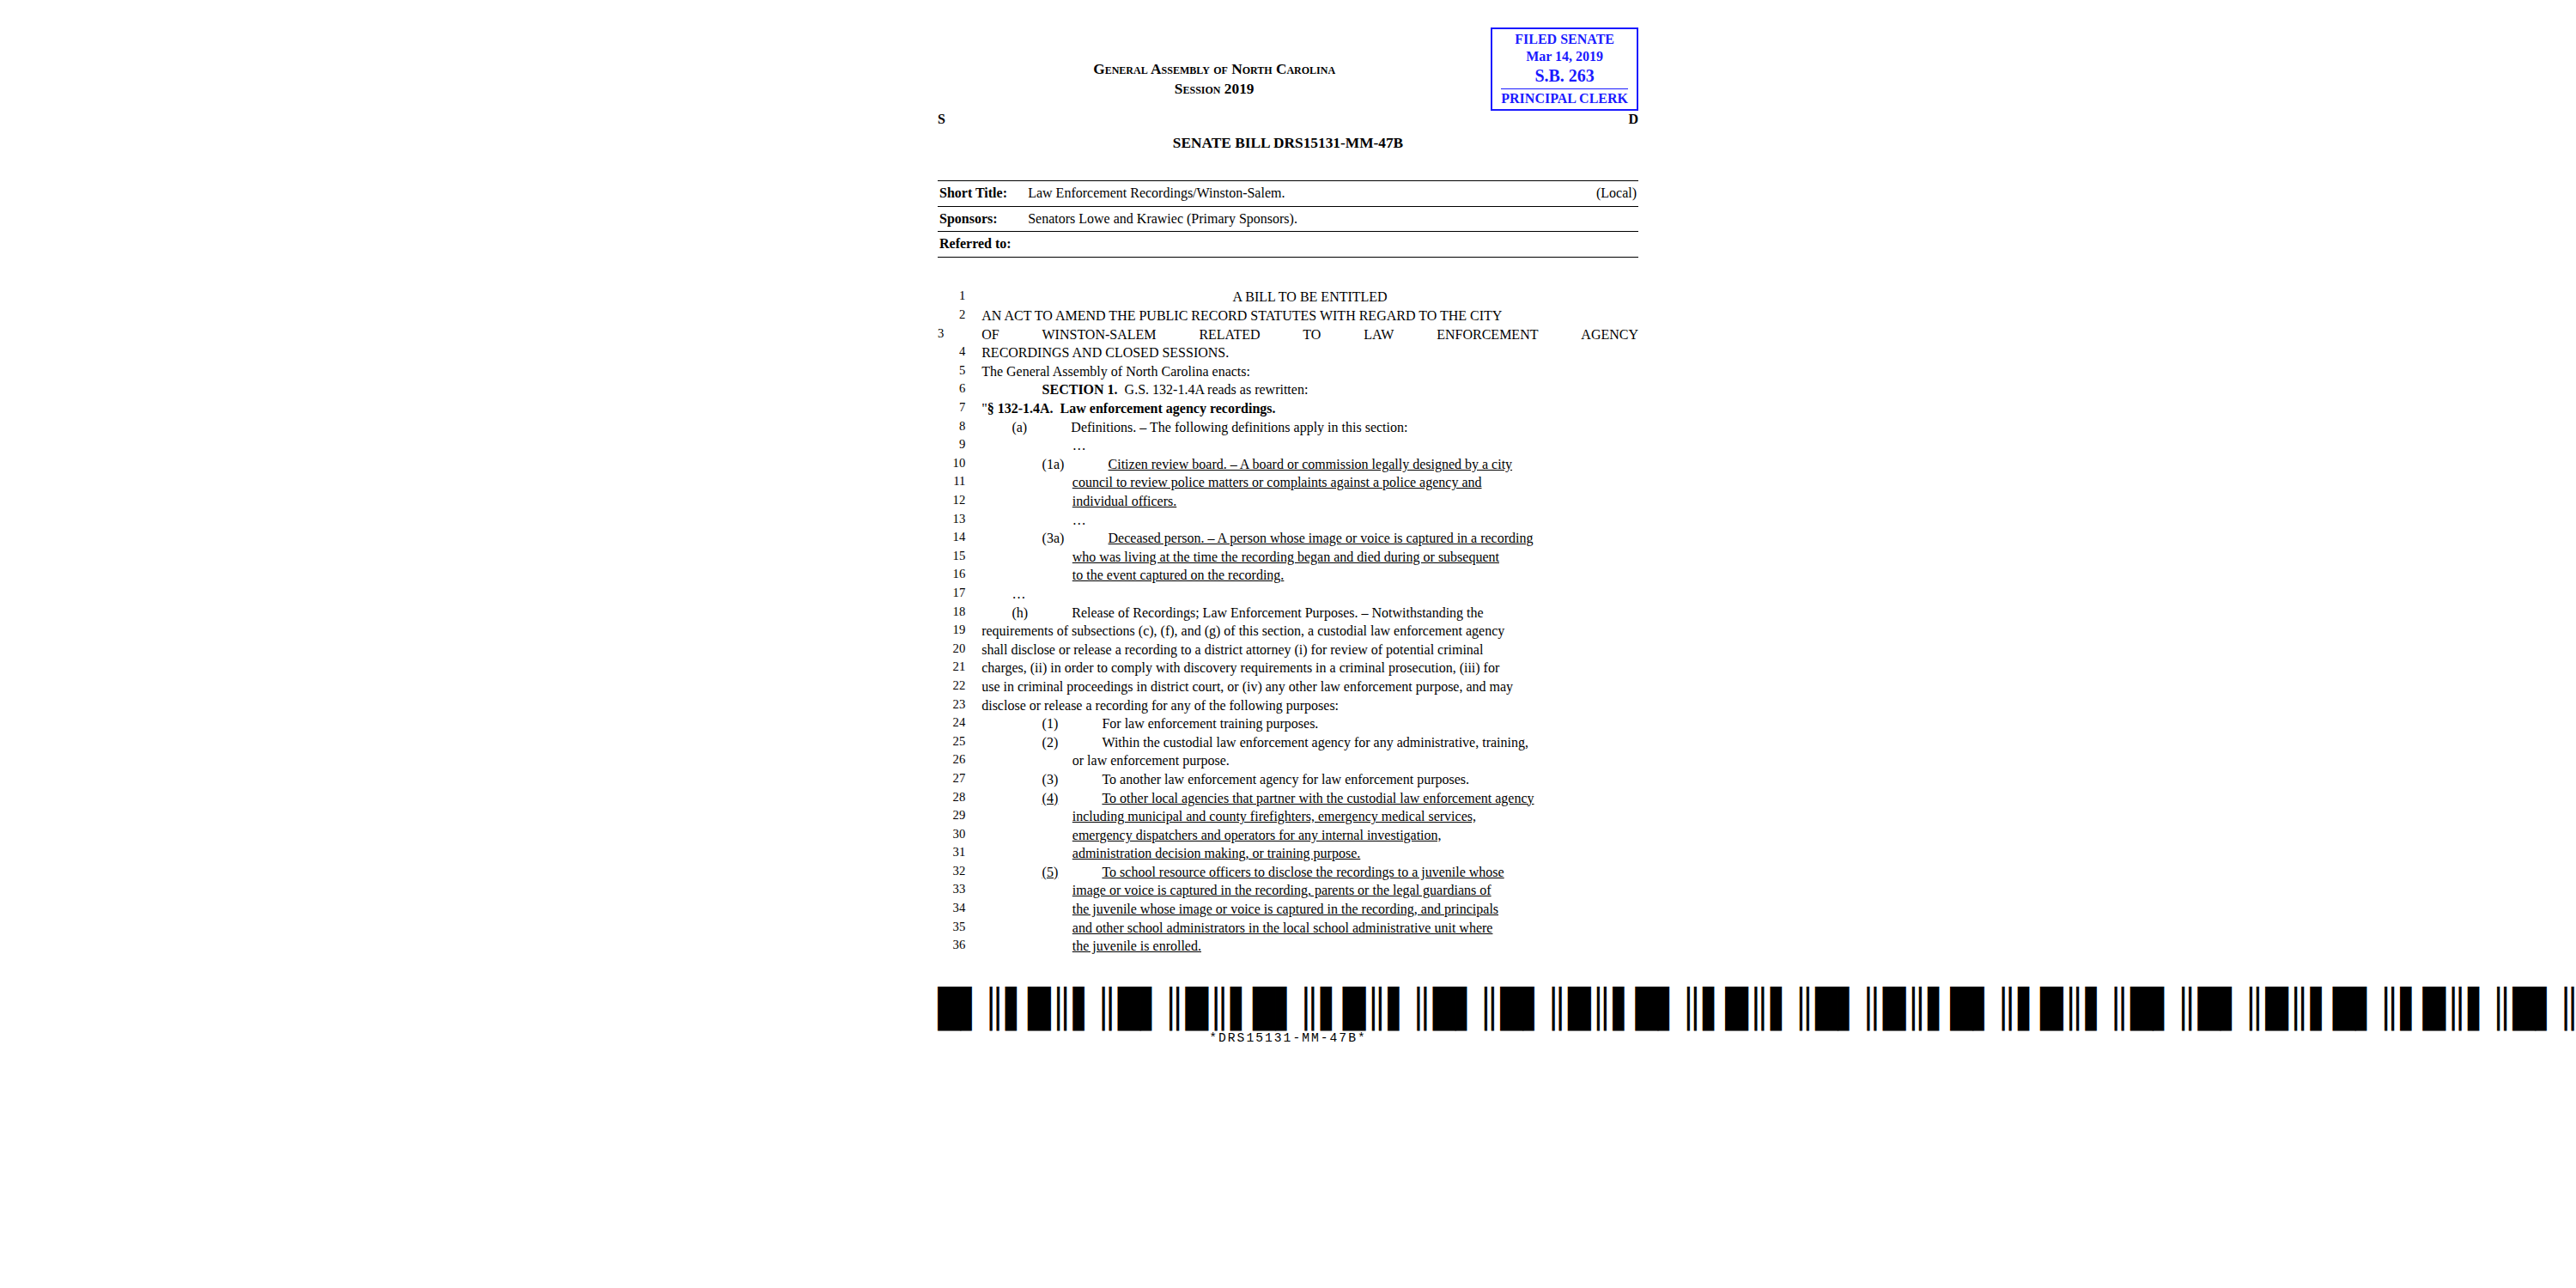FILED SENATE
Mar 14, 2019
S.B. 263 PRINCIPAL CLERK
General Assembly of North Carolina
Session 2019
S D
SENATE BILL DRS15131-MM-47B
| Short Title: | Law Enforcement Recordings/Winston-Salem. | (Local) |
| Sponsors: | Senators Lowe and Krawiec (Primary Sponsors). |
| Referred to: | |
A BILL TO BE ENTITLED
AN ACT TO AMEND THE PUBLIC RECORD STATUTES WITH REGARD TO THE CITY
OF WINSTON-SALEM RELATED TO LAW ENFORCEMENT AGENCY
RECORDINGS AND CLOSED SESSIONS.
The General Assembly of North Carolina enacts:
SECTION 1. G.S. 132-1.4A reads as rewritten:
"§ 132-1.4A. Law enforcement agency recordings.
(a) Definitions. – The following definitions apply in this section:
…
(1a) Citizen review board. – A board or commission legally designed by a city
council to review police matters or complaints against a police agency and
individual officers.
…
(3a) Deceased person. – A person whose image or voice is captured in a recording
who was living at the time the recording began and died during or subsequent
to the event captured on the recording.
…
(h) Release of Recordings; Law Enforcement Purposes. – Notwithstanding the
requirements of subsections (c), (f), and (g) of this section, a custodial law enforcement agency
shall disclose or release a recording to a district attorney (i) for review of potential criminal
charges, (ii) in order to comply with discovery requirements in a criminal prosecution, (iii) for
use in criminal proceedings in district court, or (iv) any other law enforcement purpose, and may
disclose or release a recording for any of the following purposes:
(1) For law enforcement training purposes.
(2) Within the custodial law enforcement agency for any administrative, training,
or law enforcement purpose.
(3) To another law enforcement agency for law enforcement purposes.
(4) To other local agencies that partner with the custodial law enforcement agency
including municipal and county firefighters, emergency medical services,
emergency dispatchers and operators for any internal investigation,
administration decision making, or training purpose.
(5) To school resource officers to disclose the recordings to a juvenile whose
image or voice is captured in the recording, parents or the legal guardians of
the juvenile whose image or voice is captured in the recording, and principals
and other school administrators in the local school administrative unit where
the juvenile is enrolled.
█▌║▌█║▌║█▌║█║▌█▌║▌█║▌║█▌║█▌║█║▌█▌║▌█║▌║█▌║█║▌█▌║▌█║▌║█▌║█▌║█║▌█▌║▌█║▌║█▌║█║▌█▌║▌█║▌║█▌║█▌║█║▌█▌║▌█║▌║█▌║█║▌█▌║▌█║▌║█▌
*DRS15131-MM-47B*